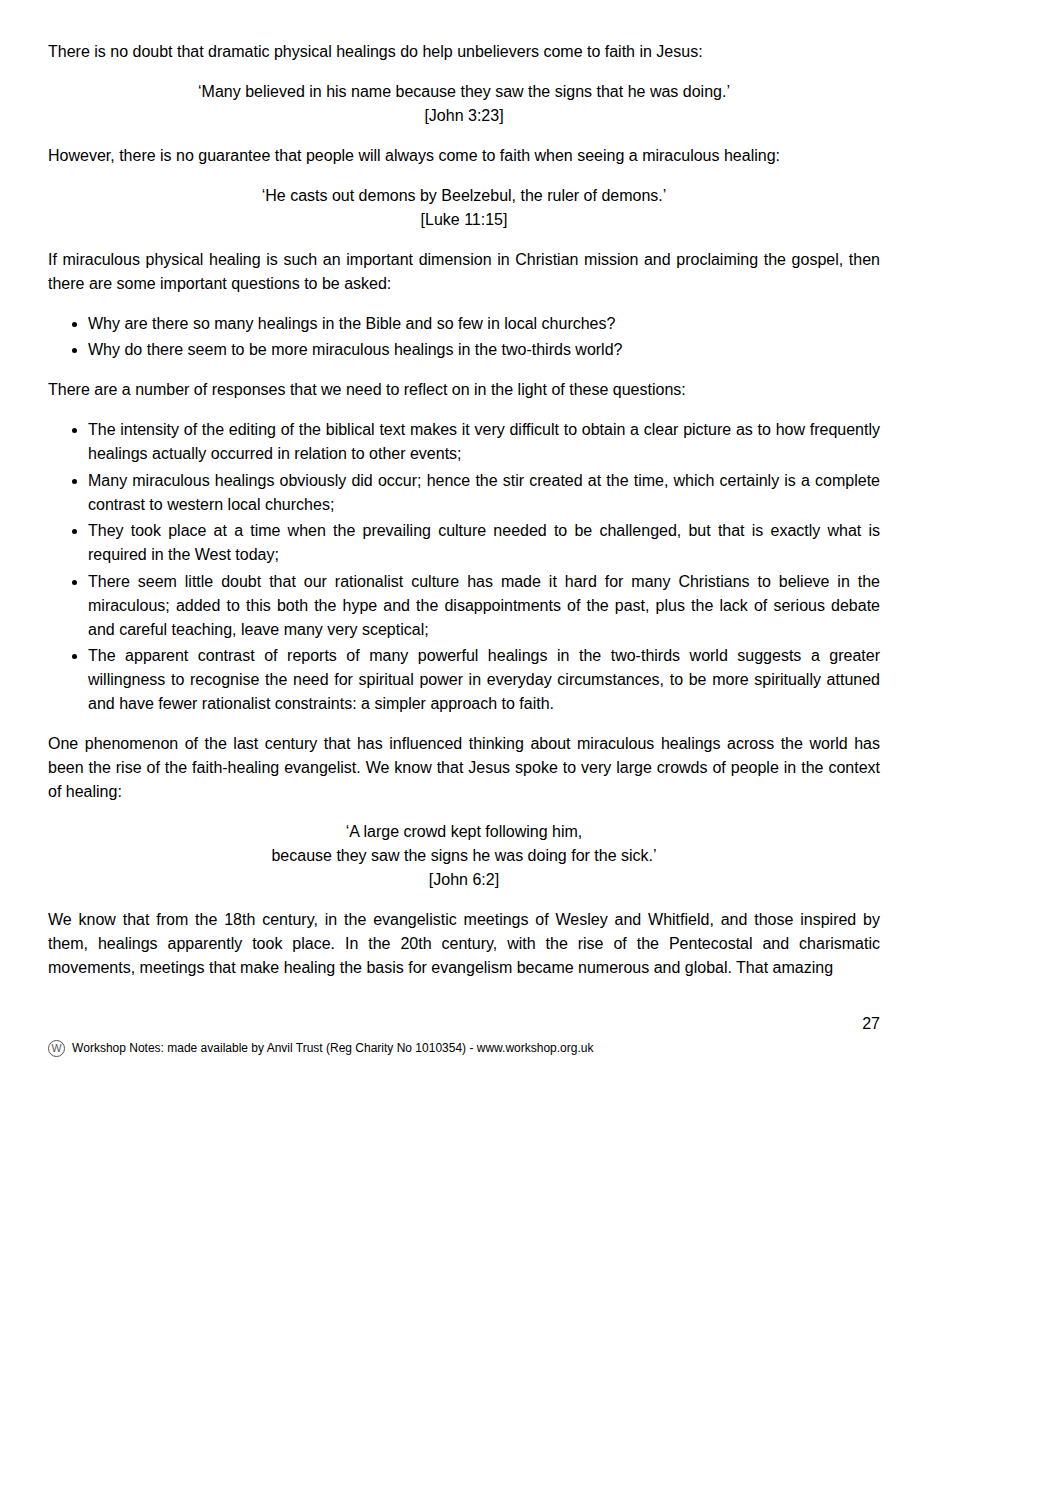There is no doubt that dramatic physical healings do help unbelievers come to faith in Jesus:
‘Many believed in his name because they saw the signs that he was doing.’
[John 3:23]
However, there is no guarantee that people will always come to faith when seeing a miraculous healing:
‘He casts out demons by Beelzebul, the ruler of demons.’
[Luke 11:15]
If miraculous physical healing is such an important dimension in Christian mission and proclaiming the gospel, then there are some important questions to be asked:
Why are there so many healings in the Bible and so few in local churches?
Why do there seem to be more miraculous healings in the two-thirds world?
There are a number of responses that we need to reflect on in the light of these questions:
The intensity of the editing of the biblical text makes it very difficult to obtain a clear picture as to how frequently healings actually occurred in relation to other events;
Many miraculous healings obviously did occur; hence the stir created at the time, which certainly is a complete contrast to western local churches;
They took place at a time when the prevailing culture needed to be challenged, but that is exactly what is required in the West today;
There seem little doubt that our rationalist culture has made it hard for many Christians to believe in the miraculous; added to this both the hype and the disappointments of the past, plus the lack of serious debate and careful teaching, leave many very sceptical;
The apparent contrast of reports of many powerful healings in the two-thirds world suggests a greater willingness to recognise the need for spiritual power in everyday circumstances, to be more spiritually attuned and have fewer rationalist constraints: a simpler approach to faith.
One phenomenon of the last century that has influenced thinking about miraculous healings across the world has been the rise of the faith-healing evangelist. We know that Jesus spoke to very large crowds of people in the context of healing:
‘A large crowd kept following him,
because they saw the signs he was doing for the sick.’
[John 6:2]
We know that from the 18th century, in the evangelistic meetings of Wesley and Whitfield, and those inspired by them, healings apparently took place. In the 20th century, with the rise of the Pentecostal and charismatic movements, meetings that make healing the basis for evangelism became numerous and global. That amazing
27
W Workshop Notes: made available by Anvil Trust (Reg Charity No 1010354) - www.workshop.org.uk